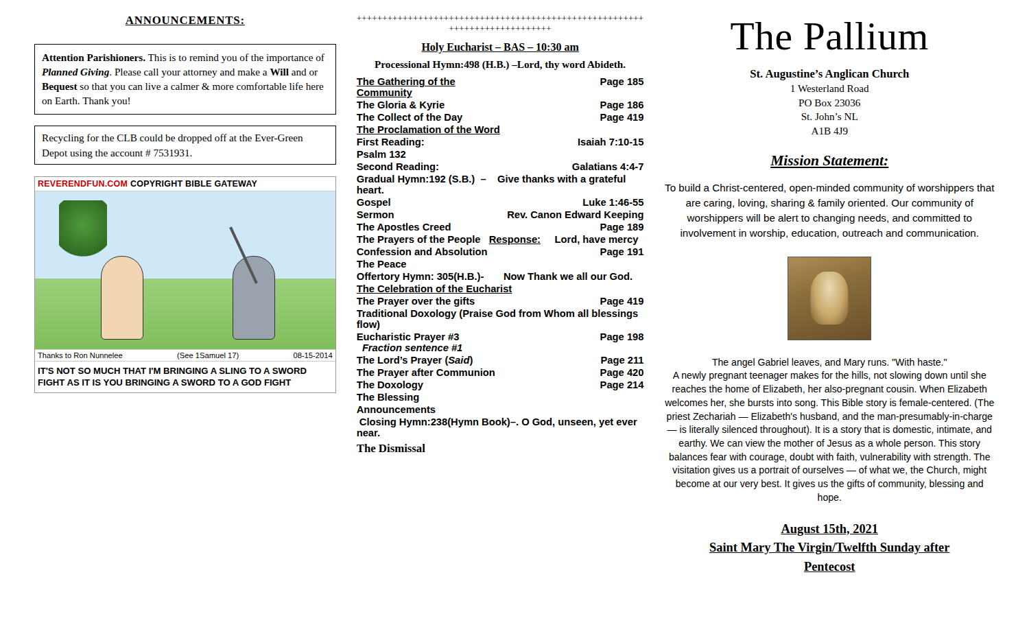ANNOUNCEMENTS:
Attention Parishioners. This is to remind you of the importance of Planned Giving. Please call your attorney and make a Will and or Bequest so that you can live a calmer & more comfortable life here on Earth. Thank you!
Recycling for the CLB could be dropped off at the Ever-Green Depot using the account # 7531931.
REVERENDFUN.COM COPYRIGHT BIBLE GATEWAY
Thanks to Ron Nunnelee (See 1Samuel 17) 08-15-2014
IT'S NOT SO MUCH THAT I'M BRINGING A SLING TO A SWORD FIGHT AS IT IS YOU BRINGING A SWORD TO A GOD FIGHT
++++++++++++++++++++++++++++++++++++++++++++++++++++++++++++++++++++++++++++
Holy Eucharist – BAS – 10:30 am
Processional Hymn:498 (H.B.) –Lord, thy word Abideth.
| The Gathering of the Community | Page 185 |
| The Gloria & Kyrie | Page 186 |
| The Collect of the Day | Page 419 |
| The Proclamation of the Word |
| First Reading: | Isaiah 7:10-15 |
| Psalm 132 |
| Second Reading: | Galatians 4:4-7 |
| Gradual Hymn:192 (S.B.) – Give thanks with a grateful heart. |
| Gospel | Luke 1:46-55 |
| Sermon | Rev. Canon Edward Keeping |
| The Apostles Creed | Page 189 |
| The Prayers of the People Response: Lord, have mercy |
| Confession and Absolution | Page 191 |
| The Peace |
| Offertory Hymn: 305(H.B.)- Now Thank we all our God. |
| The Celebration of the Eucharist |
| The Prayer over the gifts | Page 419 |
| Traditional Doxology (Praise God from Whom all blessings flow) |
| Eucharistic Prayer #3 Fraction sentence #1 | Page 198 |
| The Lord’s Prayer ( Said ) | Page 211 |
| The Prayer after Communion | Page 420 |
| The Doxology | Page 214 |
| The Blessing |
| Announcements |
| Closing Hymn:238(Hymn Book)–. O God, unseen, yet ever near. |
The Dismissal
The Pallium
St. Augustine’s Anglican Church
1 Westerland Road
PO Box 23036
St. John’s NL
A1B 4J9
Mission Statement:
To build a Christ-centered, open-minded community of worshippers that are caring, loving, sharing & family oriented. Our community of worshippers will be alert to changing needs, and committed to involvement in worship, education, outreach and communication.
The angel Gabriel leaves, and Mary runs. "With haste."
A newly pregnant teenager makes for the hills, not slowing down until she reaches the home of Elizabeth, her also-pregnant cousin. When Elizabeth welcomes her, she bursts into song. This Bible story is female-centered. (The priest Zechariah — Elizabeth's husband, and the man-presumably-in-charge — is literally silenced throughout). It is a story that is domestic, intimate, and earthy. We can view the mother of Jesus as a whole person. This story balances fear with courage, doubt with faith, vulnerability with strength. The visitation gives us a portrait of ourselves — of what we, the Church, might become at our very best. It gives us the gifts of community, blessing and hope.
August 15th, 2021 Saint Mary The Virgin/Twelfth Sunday after Pentecost